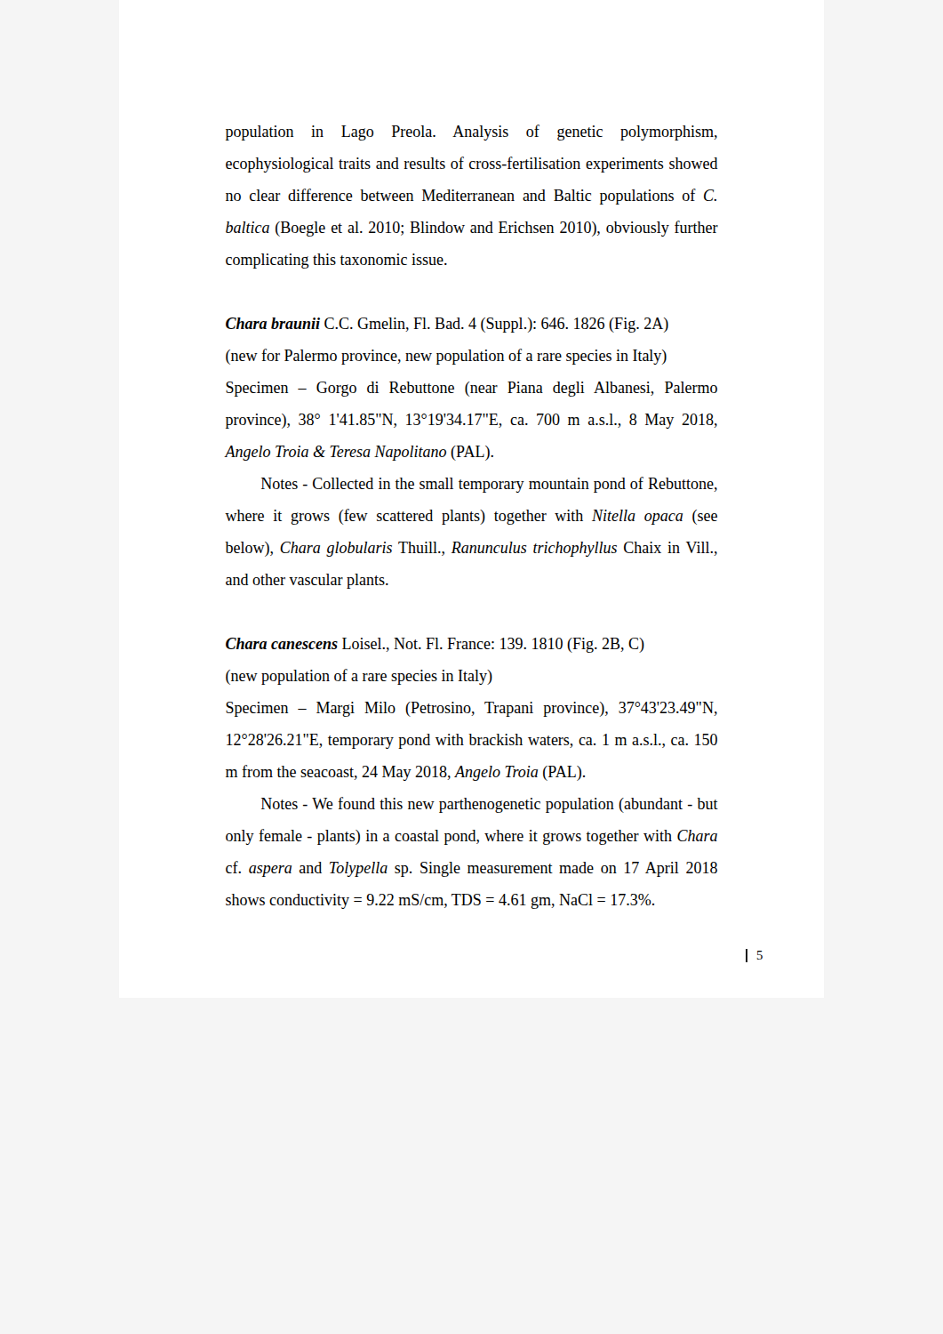population in Lago Preola. Analysis of genetic polymorphism, ecophysiological traits and results of cross-fertilisation experiments showed no clear difference between Mediterranean and Baltic populations of C. baltica (Boegle et al. 2010; Blindow and Erichsen 2010), obviously further complicating this taxonomic issue.
Chara braunii C.C. Gmelin, Fl. Bad. 4 (Suppl.): 646. 1826 (Fig. 2A)
(new for Palermo province, new population of a rare species in Italy)
Specimen – Gorgo di Rebuttone (near Piana degli Albanesi, Palermo province), 38° 1'41.85"N, 13°19'34.17"E, ca. 700 m a.s.l., 8 May 2018, Angelo Troia & Teresa Napolitano (PAL).
Notes - Collected in the small temporary mountain pond of Rebuttone, where it grows (few scattered plants) together with Nitella opaca (see below), Chara globularis Thuill., Ranunculus trichophyllus Chaix in Vill., and other vascular plants.
Chara canescens Loisel., Not. Fl. France: 139. 1810 (Fig. 2B, C)
(new population of a rare species in Italy)
Specimen – Margi Milo (Petrosino, Trapani province), 37°43'23.49"N, 12°28'26.21"E, temporary pond with brackish waters, ca. 1 m a.s.l., ca. 150 m from the seacoast, 24 May 2018, Angelo Troia (PAL).
Notes - We found this new parthenogenetic population (abundant - but only female - plants) in a coastal pond, where it grows together with Chara cf. aspera and Tolypella sp. Single measurement made on 17 April 2018 shows conductivity = 9.22 mS/cm, TDS = 4.61 gm, NaCl = 17.3%.
5